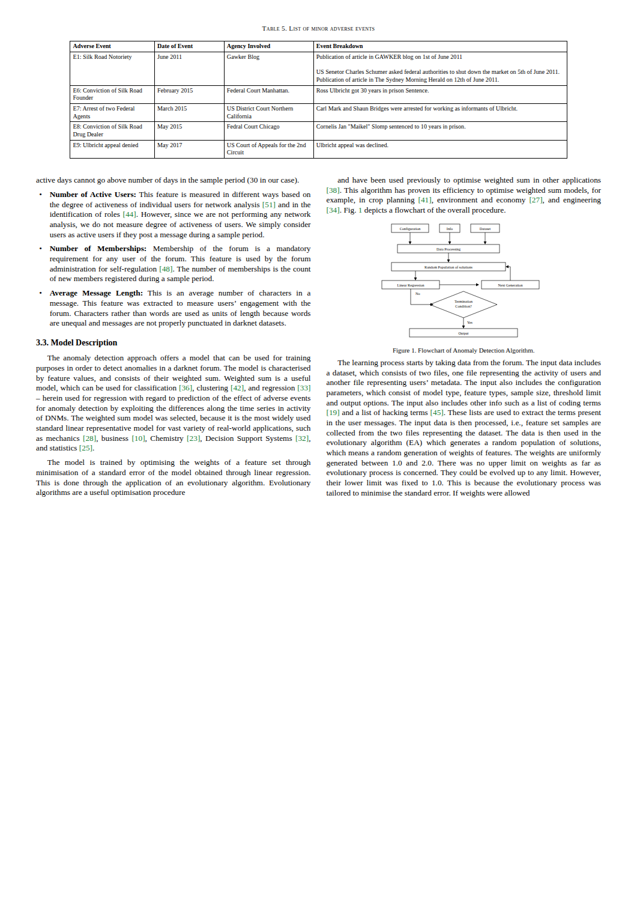Table 5. List of minor adverse events
| Adverse Event | Date of Event | Agency Involved | Event Breakdown |
| --- | --- | --- | --- |
| E1: Silk Road Notoriety | June 2011 | Gawker Blog | Publication of article in GAWKER blog on 1st of June 2011 US Senetor Charles Schumer asked federal authorities to shut down the market on 5th of June 2011. Publication of article in The Sydney Morning Herald on 12th of June 2011. |
| E6: Conviction of Silk Road Founder | February 2015 | Federal Court Manhattan. | Ross Ulbricht got 30 years in prison Sentence. |
| E7: Arrest of two Federal Agents | March 2015 | US District Court Northern California | Carl Mark and Shaun Bridges were arrested for working as informants of Ulbricht. |
| E8: Conviction of Silk Road Drug Dealer | May 2015 | Fedral Court Chicago | Cornelis Jan "Maikel" Slomp sentenced to 10 years in prison. |
| E9: Ulbricht appeal denied | May 2017 | US Court of Appeals for the 2nd Circuit | Ulbricht appeal was declined. |
active days cannot go above number of days in the sample period (30 in our case).
Number of Active Users: This feature is measured in different ways based on the degree of activeness of individual users for network analysis [51] and in the identification of roles [44]. However, since we are not performing any network analysis, we do not measure degree of activeness of users. We simply consider users as active users if they post a message during a sample period.
Number of Memberships: Membership of the forum is a mandatory requirement for any user of the forum. This feature is used by the forum administration for self-regulation [48]. The number of memberships is the count of new members registered during a sample period.
Average Message Length: This is an average number of characters in a message. This feature was extracted to measure users’ engagement with the forum. Characters rather than words are used as units of length because words are unequal and messages are not properly punctuated in darknet datasets.
3.3. Model Description
The anomaly detection approach offers a model that can be used for training purposes in order to detect anomalies in a darknet forum. The model is characterised by feature values, and consists of their weighted sum. Weighted sum is a useful model, which can be used for classification [36], clustering [42], and regression [33] – herein used for regression with regard to prediction of the effect of adverse events for anomaly detection by exploiting the differences along the time series in activity of DNMs. The weighted sum model was selected, because it is the most widely used standard linear representative model for vast variety of real-world applications, such as mechanics [28], business [10], Chemistry [23], Decision Support Systems [32], and statistics [25].
The model is trained by optimising the weights of a feature set through minimisation of a standard error of the model obtained through linear regression. This is done through the application of an evolutionary algorithm. Evolutionary algorithms are a useful optimisation procedure
and have been used previously to optimise weighted sum in other applications [38]. This algorithm has proven its efficiency to optimise weighted sum models, for example, in crop planning [41], environment and economy [27], and engineering [34]. Fig. 1 depicts a flowchart of the overall procedure.
Configuration Info Dataset Data Processing Random Population of solutions Linear Regression Next Generation No Termination Condition? Yes Output
Figure 1. Flowchart of Anomaly Detection Algorithm.
The learning process starts by taking data from the forum. The input data includes a dataset, which consists of two files, one file representing the activity of users and another file representing users’ metadata. The input also includes the configuration parameters, which consist of model type, feature types, sample size, threshold limit and output options. The input also includes other info such as a list of coding terms [19] and a list of hacking terms [45]. These lists are used to extract the terms present in the user messages. The input data is then processed, i.e., feature set samples are collected from the two files representing the dataset. The data is then used in the evolutionary algorithm (EA) which generates a random population of solutions, which means a random generation of weights of features. The weights are uniformly generated between 1.0 and 2.0. There was no upper limit on weights as far as evolutionary process is concerned. They could be evolved up to any limit. However, their lower limit was fixed to 1.0. This is because the evolutionary process was tailored to minimise the standard error. If weights were allowed